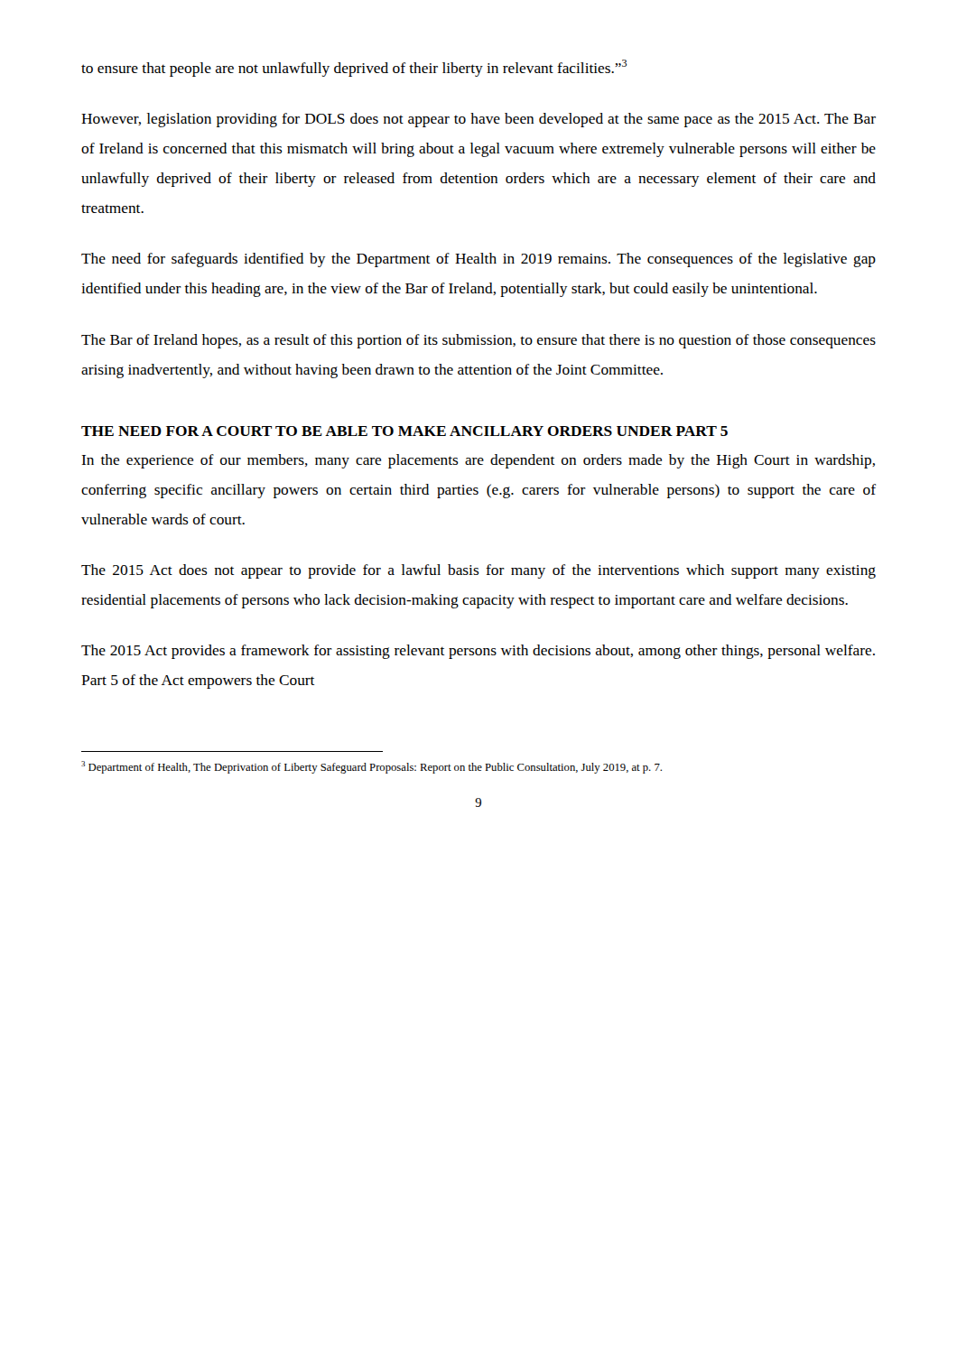to ensure that people are not unlawfully deprived of their liberty in relevant facilities.”3
However, legislation providing for DOLS does not appear to have been developed at the same pace as the 2015 Act. The Bar of Ireland is concerned that this mismatch will bring about a legal vacuum where extremely vulnerable persons will either be unlawfully deprived of their liberty or released from detention orders which are a necessary element of their care and treatment.
The need for safeguards identified by the Department of Health in 2019 remains. The consequences of the legislative gap identified under this heading are, in the view of the Bar of Ireland, potentially stark, but could easily be unintentional.
The Bar of Ireland hopes, as a result of this portion of its submission, to ensure that there is no question of those consequences arising inadvertently, and without having been drawn to the attention of the Joint Committee.
The need for a court to be able to make ancillary orders under Part 5
In the experience of our members, many care placements are dependent on orders made by the High Court in wardship, conferring specific ancillary powers on certain third parties (e.g. carers for vulnerable persons) to support the care of vulnerable wards of court.
The 2015 Act does not appear to provide for a lawful basis for many of the interventions which support many existing residential placements of persons who lack decision-making capacity with respect to important care and welfare decisions.
The 2015 Act provides a framework for assisting relevant persons with decisions about, among other things, personal welfare. Part 5 of the Act empowers the Court
3 Department of Health, The Deprivation of Liberty Safeguard Proposals: Report on the Public Consultation, July 2019, at p. 7.
9